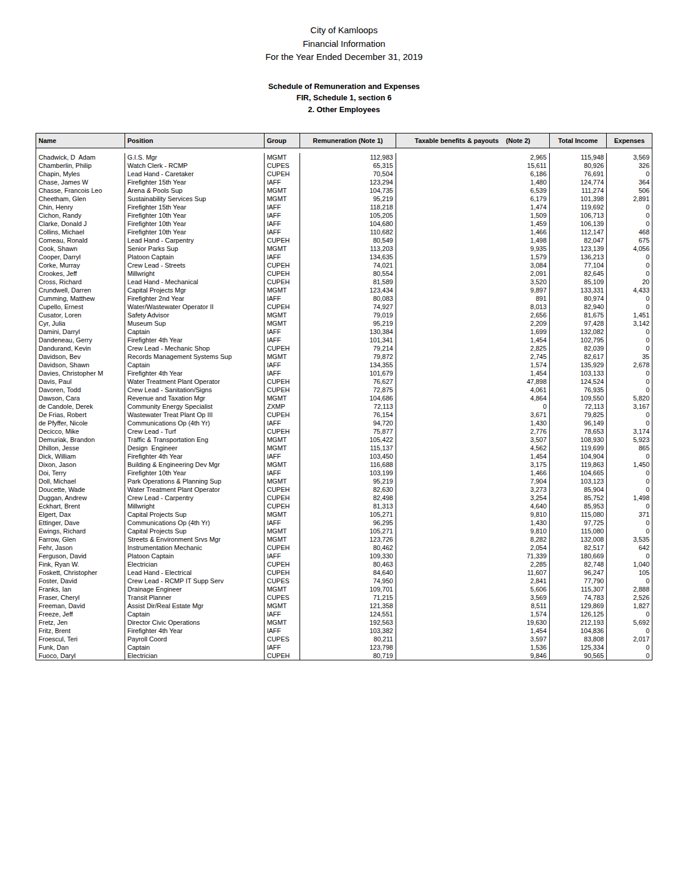City of Kamloops
Financial Information
For the Year Ended December 31, 2019
Schedule of Remuneration and Expenses
FIR, Schedule 1, section 6
2. Other Employees
| Name | Position | Group | Remuneration (Note 1) | Taxable benefits & payouts (Note 2) | Total Income | Expenses |
| --- | --- | --- | --- | --- | --- | --- |
| Chadwick, D Adam | G.I.S. Mgr | MGMT | 112,983 | 2,965 | 115,948 | 3,569 |
| Chamberlin, Philip | Watch Clerk - RCMP | CUPES | 65,315 | 15,611 | 80,926 | 326 |
| Chapin, Myles | Lead Hand - Caretaker | CUPEH | 70,504 | 6,186 | 76,691 | 0 |
| Chase, James W | Firefighter 15th Year | IAFF | 123,294 | 1,480 | 124,774 | 364 |
| Chasse, Francois Leo | Arena & Pools Sup | MGMT | 104,735 | 6,539 | 111,274 | 506 |
| Cheetham, Glen | Sustainability Services Sup | MGMT | 95,219 | 6,179 | 101,398 | 2,891 |
| Chin, Henry | Firefighter 15th Year | IAFF | 118,218 | 1,474 | 119,692 | 0 |
| Cichon, Randy | Firefighter 10th Year | IAFF | 105,205 | 1,509 | 106,713 | 0 |
| Clarke, Donald J | Firefighter 10th Year | IAFF | 104,680 | 1,459 | 106,139 | 0 |
| Collins, Michael | Firefighter 10th Year | IAFF | 110,682 | 1,466 | 112,147 | 468 |
| Comeau, Ronald | Lead Hand - Carpentry | CUPEH | 80,549 | 1,498 | 82,047 | 675 |
| Cook, Shawn | Senior Parks Sup | MGMT | 113,203 | 9,935 | 123,139 | 4,056 |
| Cooper, Darryl | Platoon Captain | IAFF | 134,635 | 1,579 | 136,213 | 0 |
| Corke, Murray | Crew Lead - Streets | CUPEH | 74,021 | 3,084 | 77,104 | 0 |
| Crookes, Jeff | Millwright | CUPEH | 80,554 | 2,091 | 82,645 | 0 |
| Cross, Richard | Lead Hand - Mechanical | CUPEH | 81,589 | 3,520 | 85,109 | 20 |
| Crundwell, Darren | Capital Projects Mgr | MGMT | 123,434 | 9,897 | 133,331 | 4,433 |
| Cumming, Matthew | Firefighter 2nd Year | IAFF | 80,083 | 891 | 80,974 | 0 |
| Cupello, Ernest | Water/Wastewater Operator II | CUPEH | 74,927 | 8,013 | 82,940 | 0 |
| Cusator, Loren | Safety Advisor | MGMT | 79,019 | 2,656 | 81,675 | 1,451 |
| Cyr, Julia | Museum Sup | MGMT | 95,219 | 2,209 | 97,428 | 3,142 |
| Damini, Darryl | Captain | IAFF | 130,384 | 1,699 | 132,082 | 0 |
| Dandeneau, Gerry | Firefighter 4th Year | IAFF | 101,341 | 1,454 | 102,795 | 0 |
| Dandurand, Kevin | Crew Lead - Mechanic Shop | CUPEH | 79,214 | 2,825 | 82,039 | 0 |
| Davidson, Bev | Records Management Systems Sup | MGMT | 79,872 | 2,745 | 82,617 | 35 |
| Davidson, Shawn | Captain | IAFF | 134,355 | 1,574 | 135,929 | 2,678 |
| Davies, Christopher M | Firefighter 4th Year | IAFF | 101,679 | 1,454 | 103,133 | 0 |
| Davis, Paul | Water Treatment Plant Operator | CUPEH | 76,627 | 47,898 | 124,524 | 0 |
| Davoren, Todd | Crew Lead - Sanitation/Signs | CUPEH | 72,875 | 4,061 | 76,935 | 0 |
| Dawson, Cara | Revenue and Taxation Mgr | MGMT | 104,686 | 4,864 | 109,550 | 5,820 |
| de Candole, Derek | Community Energy Specialist | ZXMP | 72,113 | 0 | 72,113 | 3,167 |
| De Frias, Robert | Wastewater Treat Plant Op III | CUPEH | 76,154 | 3,671 | 79,825 | 0 |
| de Pfyffer, Nicole | Communications Op (4th Yr) | IAFF | 94,720 | 1,430 | 96,149 | 0 |
| Decicco, Mike | Crew Lead - Turf | CUPEH | 75,877 | 2,776 | 78,653 | 3,174 |
| Demuriak, Brandon | Traffic & Transportation Eng | MGMT | 105,422 | 3,507 | 108,930 | 5,923 |
| Dhillon, Jesse | Design Engineer | MGMT | 115,137 | 4,562 | 119,699 | 865 |
| Dick, William | Firefighter 4th Year | IAFF | 103,450 | 1,454 | 104,904 | 0 |
| Dixon, Jason | Building & Engineering Dev Mgr | MGMT | 116,688 | 3,175 | 119,863 | 1,450 |
| Doi, Terry | Firefighter 10th Year | IAFF | 103,199 | 1,466 | 104,665 | 0 |
| Doll, Michael | Park Operations & Planning Sup | MGMT | 95,219 | 7,904 | 103,123 | 0 |
| Doucette, Wade | Water Treatment Plant Operator | CUPEH | 82,630 | 3,273 | 85,904 | 0 |
| Duggan, Andrew | Crew Lead - Carpentry | CUPEH | 82,498 | 3,254 | 85,752 | 1,498 |
| Eckhart, Brent | Millwright | CUPEH | 81,313 | 4,640 | 85,953 | 0 |
| Elgert, Dax | Capital Projects Sup | MGMT | 105,271 | 9,810 | 115,080 | 371 |
| Ettinger, Dave | Communications Op (4th Yr) | IAFF | 96,295 | 1,430 | 97,725 | 0 |
| Ewings, Richard | Capital Projects Sup | MGMT | 105,271 | 9,810 | 115,080 | 0 |
| Farrow, Glen | Streets & Environment Srvs Mgr | MGMT | 123,726 | 8,282 | 132,008 | 3,535 |
| Fehr, Jason | Instrumentation Mechanic | CUPEH | 80,462 | 2,054 | 82,517 | 642 |
| Ferguson, David | Platoon Captain | IAFF | 109,330 | 71,339 | 180,669 | 0 |
| Fink, Ryan W. | Electrician | CUPEH | 80,463 | 2,285 | 82,748 | 1,040 |
| Foskett, Christopher | Lead Hand - Electrical | CUPEH | 84,640 | 11,607 | 96,247 | 105 |
| Foster, David | Crew Lead - RCMP IT Supp Serv | CUPES | 74,950 | 2,841 | 77,790 | 0 |
| Franks, Ian | Drainage Engineer | MGMT | 109,701 | 5,606 | 115,307 | 2,888 |
| Fraser, Cheryl | Transit Planner | CUPES | 71,215 | 3,569 | 74,783 | 2,526 |
| Freeman, David | Assist Dir/Real Estate Mgr | MGMT | 121,358 | 8,511 | 129,869 | 1,827 |
| Freeze, Jeff | Captain | IAFF | 124,551 | 1,574 | 126,125 | 0 |
| Fretz, Jen | Director Civic Operations | MGMT | 192,563 | 19,630 | 212,193 | 5,692 |
| Fritz, Brent | Firefighter 4th Year | IAFF | 103,382 | 1,454 | 104,836 | 0 |
| Froescul, Teri | Payroll Coord | CUPES | 80,211 | 3,597 | 83,808 | 2,017 |
| Funk, Dan | Captain | IAFF | 123,798 | 1,536 | 125,334 | 0 |
| Fuoco, Daryl | Electrician | CUPEH | 80,719 | 9,846 | 90,565 | 0 |